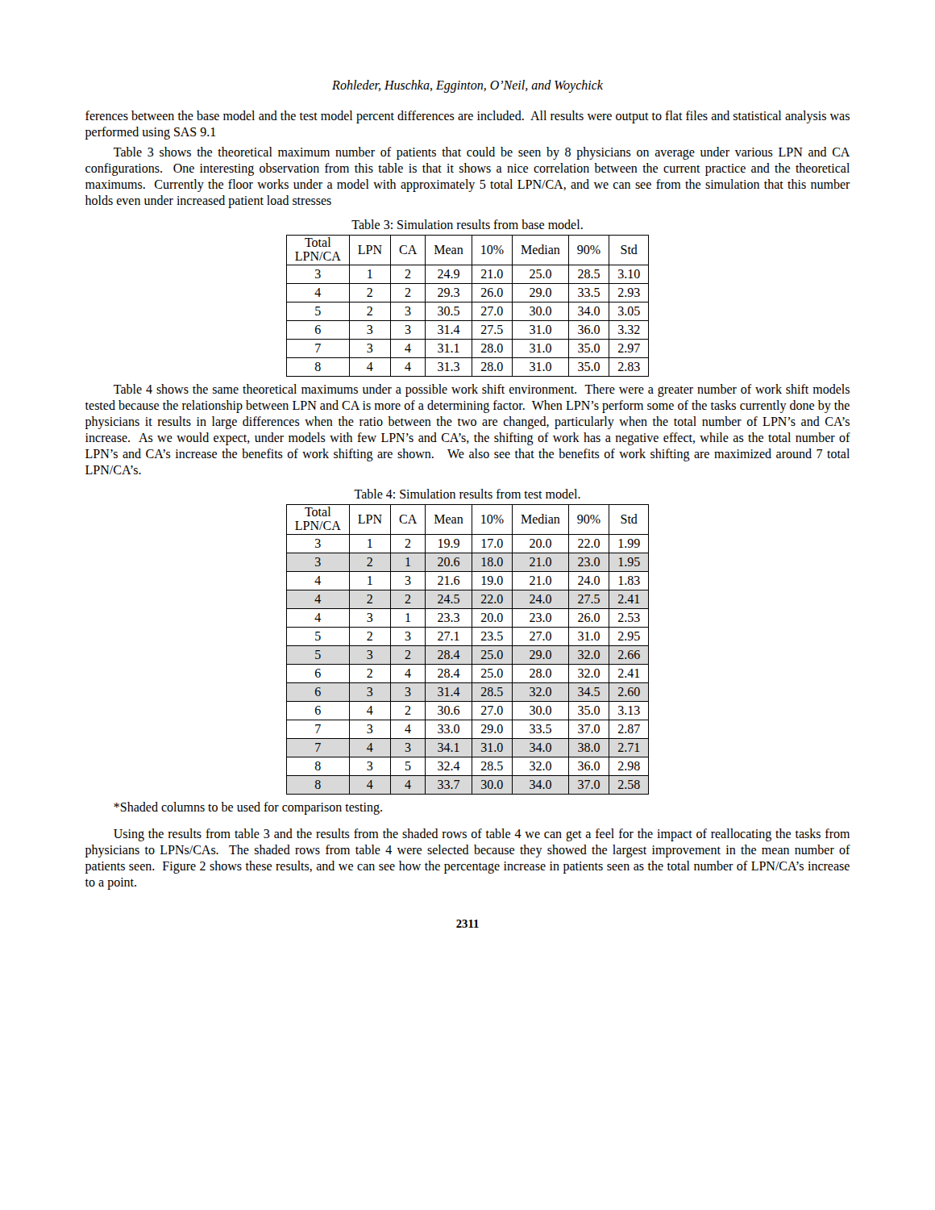Rohleder, Huschka, Egginton, O’Neil, and Woychick
ferences between the base model and the test model percent differences are included. All results were output to flat files and statistical analysis was performed using SAS 9.1
Table 3 shows the theoretical maximum number of patients that could be seen by 8 physicians on average under various LPN and CA configurations. One interesting observation from this table is that it shows a nice correlation between the current practice and the theoretical maximums. Currently the floor works under a model with approximately 5 total LPN/CA, and we can see from the simulation that this number holds even under increased patient load stresses
Table 3: Simulation results from base model.
| Total LPN/CA | LPN | CA | Mean | 10% | Median | 90% | Std |
| --- | --- | --- | --- | --- | --- | --- | --- |
| 3 | 1 | 2 | 24.9 | 21.0 | 25.0 | 28.5 | 3.10 |
| 4 | 2 | 2 | 29.3 | 26.0 | 29.0 | 33.5 | 2.93 |
| 5 | 2 | 3 | 30.5 | 27.0 | 30.0 | 34.0 | 3.05 |
| 6 | 3 | 3 | 31.4 | 27.5 | 31.0 | 36.0 | 3.32 |
| 7 | 3 | 4 | 31.1 | 28.0 | 31.0 | 35.0 | 2.97 |
| 8 | 4 | 4 | 31.3 | 28.0 | 31.0 | 35.0 | 2.83 |
Table 4 shows the same theoretical maximums under a possible work shift environment. There were a greater number of work shift models tested because the relationship between LPN and CA is more of a determining factor. When LPN’s perform some of the tasks currently done by the physicians it results in large differences when the ratio between the two are changed, particularly when the total number of LPN’s and CA’s increase. As we would expect, under models with few LPN’s and CA’s, the shifting of work has a negative effect, while as the total number of LPN’s and CA’s increase the benefits of work shifting are shown. We also see that the benefits of work shifting are maximized around 7 total LPN/CA’s.
Table 4: Simulation results from test model.
| Total LPN/CA | LPN | CA | Mean | 10% | Median | 90% | Std |
| --- | --- | --- | --- | --- | --- | --- | --- |
| 3 | 1 | 2 | 19.9 | 17.0 | 20.0 | 22.0 | 1.99 |
| 3 | 2 | 1 | 20.6 | 18.0 | 21.0 | 23.0 | 1.95 |
| 4 | 1 | 3 | 21.6 | 19.0 | 21.0 | 24.0 | 1.83 |
| 4 | 2 | 2 | 24.5 | 22.0 | 24.0 | 27.5 | 2.41 |
| 4 | 3 | 1 | 23.3 | 20.0 | 23.0 | 26.0 | 2.53 |
| 5 | 2 | 3 | 27.1 | 23.5 | 27.0 | 31.0 | 2.95 |
| 5 | 3 | 2 | 28.4 | 25.0 | 29.0 | 32.0 | 2.66 |
| 6 | 2 | 4 | 28.4 | 25.0 | 28.0 | 32.0 | 2.41 |
| 6 | 3 | 3 | 31.4 | 28.5 | 32.0 | 34.5 | 2.60 |
| 6 | 4 | 2 | 30.6 | 27.0 | 30.0 | 35.0 | 3.13 |
| 7 | 3 | 4 | 33.0 | 29.0 | 33.5 | 37.0 | 2.87 |
| 7 | 4 | 3 | 34.1 | 31.0 | 34.0 | 38.0 | 2.71 |
| 8 | 3 | 5 | 32.4 | 28.5 | 32.0 | 36.0 | 2.98 |
| 8 | 4 | 4 | 33.7 | 30.0 | 34.0 | 37.0 | 2.58 |
*Shaded columns to be used for comparison testing.
Using the results from table 3 and the results from the shaded rows of table 4 we can get a feel for the impact of reallocating the tasks from physicians to LPNs/CAs. The shaded rows from table 4 were selected because they showed the largest improvement in the mean number of patients seen. Figure 2 shows these results, and we can see how the percentage increase in patients seen as the total number of LPN/CA’s increase to a point.
2311